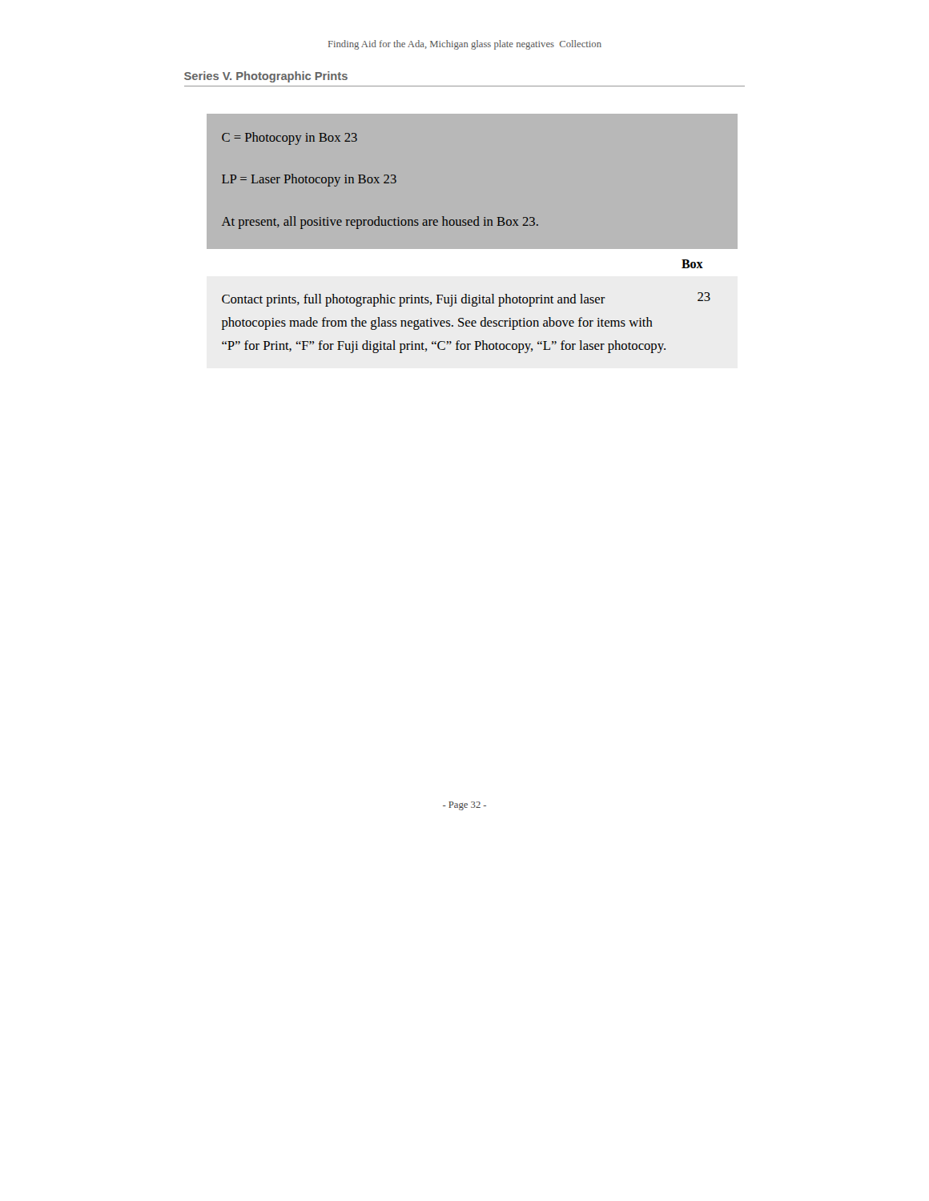Finding Aid for the Ada, Michigan glass plate negatives Collection
Series V. Photographic Prints
C = Photocopy in Box 23
LP = Laser Photocopy in Box 23
At present, all positive reproductions are housed in Box 23.
Box
Contact prints, full photographic prints, Fuji digital photoprint and laser photocopies made from the glass negatives. See description above for items with “P” for Print, “F” for Fuji digital print, “C” for Photocopy, “L” for laser photocopy.
23
- Page 32 -